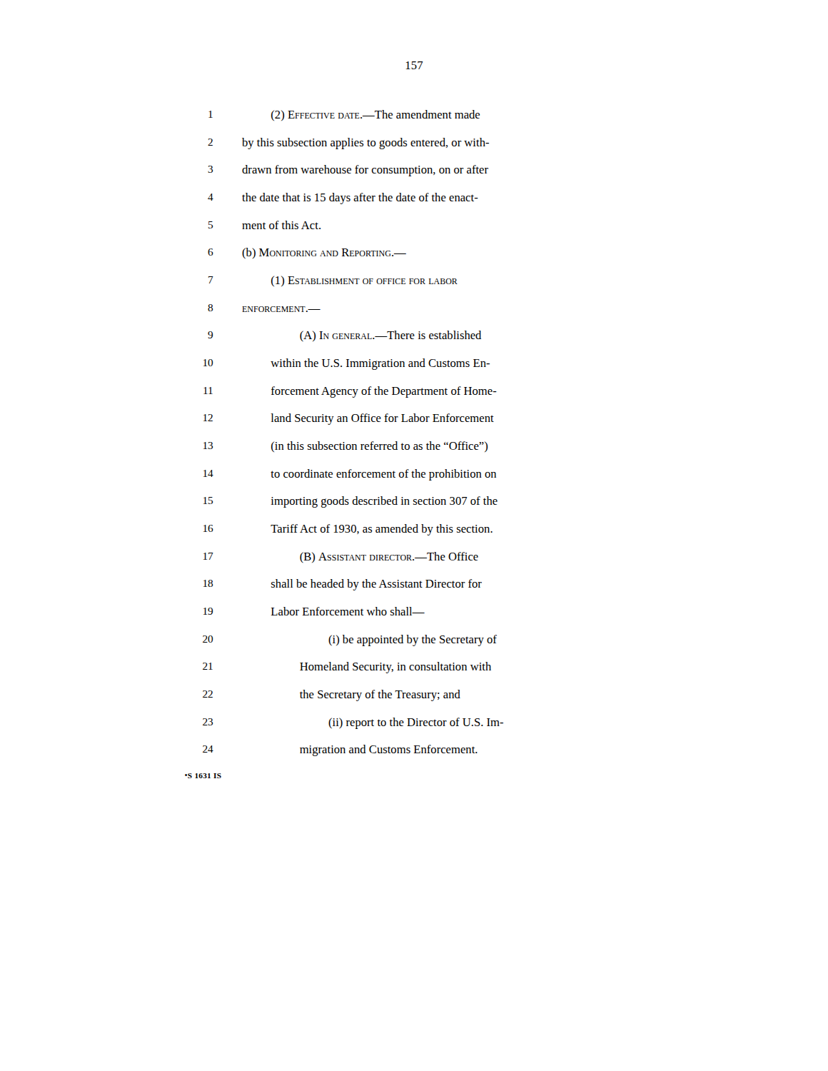157
| 1 | (2) Effective date. —The amendment made |
| 2 | by this subsection applies to goods entered, or with- |
| 3 | drawn from warehouse for consumption, on or after |
| 4 | the date that is 15 days after the date of the enact- |
| 5 | ment of this Act. |
| 6 | (b) Monitoring and Reporting. — |
| 7 | (1) Establishment of office for labor |
| 8 | enforcement. — |
| 9 | (A) In general. —There is established |
| 10 | within the U.S. Immigration and Customs En- |
| 11 | forcement Agency of the Department of Home- |
| 12 | land Security an Office for Labor Enforcement |
| 13 | (in this subsection referred to as the “Office”) |
| 14 | to coordinate enforcement of the prohibition on |
| 15 | importing goods described in section 307 of the |
| 16 | Tariff Act of 1930, as amended by this section. |
| 17 | (B) Assistant director. —The Office |
| 18 | shall be headed by the Assistant Director for |
| 19 | Labor Enforcement who shall— |
| 20 | (i) be appointed by the Secretary of |
| 21 | Homeland Security, in consultation with |
| 22 | the Secretary of the Treasury; and |
| 23 | (ii) report to the Director of U.S. Im- |
| 24 | migration and Customs Enforcement. |
•S 1631 IS